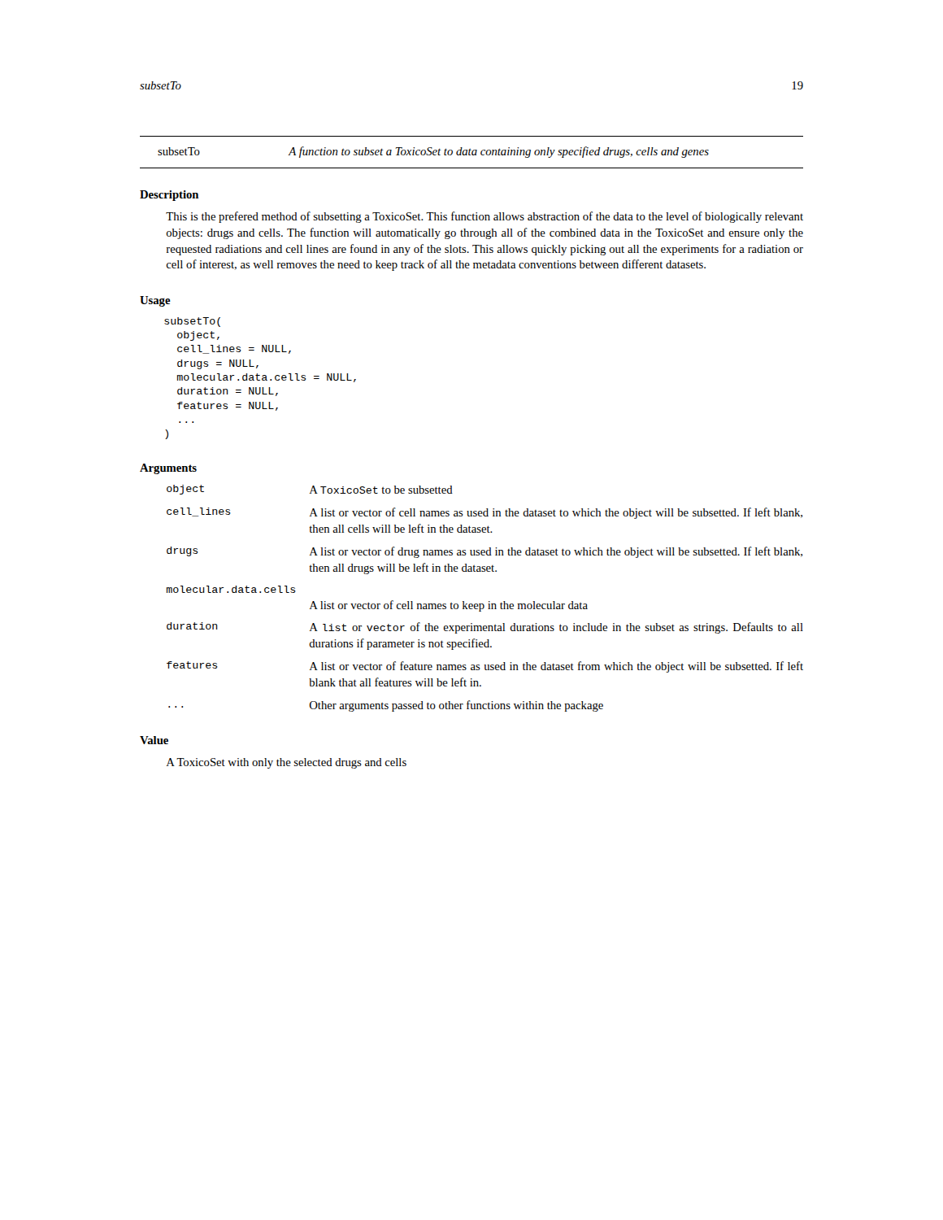subsetTo 19
subsetTo
A function to subset a ToxicoSet to data containing only specified drugs, cells and genes
Description
This is the prefered method of subsetting a ToxicoSet. This function allows abstraction of the data to the level of biologically relevant objects: drugs and cells. The function will automatically go through all of the combined data in the ToxicoSet and ensure only the requested radiations and cell lines are found in any of the slots. This allows quickly picking out all the experiments for a radiation or cell of interest, as well removes the need to keep track of all the metadata conventions between different datasets.
Usage
subsetTo(
  object,
  cell_lines = NULL,
  drugs = NULL,
  molecular.data.cells = NULL,
  duration = NULL,
  features = NULL,
  ...
)
Arguments
object
A ToxicoSet to be subsetted
cell_lines
A list or vector of cell names as used in the dataset to which the object will be subsetted. If left blank, then all cells will be left in the dataset.
drugs
A list or vector of drug names as used in the dataset to which the object will be subsetted. If left blank, then all drugs will be left in the dataset.
molecular.data.cells
A list or vector of cell names to keep in the molecular data
duration
A list or vector of the experimental durations to include in the subset as strings. Defaults to all durations if parameter is not specified.
features
A list or vector of feature names as used in the dataset from which the object will be subsetted. If left blank that all features will be left in.
...
Other arguments passed to other functions within the package
Value
A ToxicoSet with only the selected drugs and cells